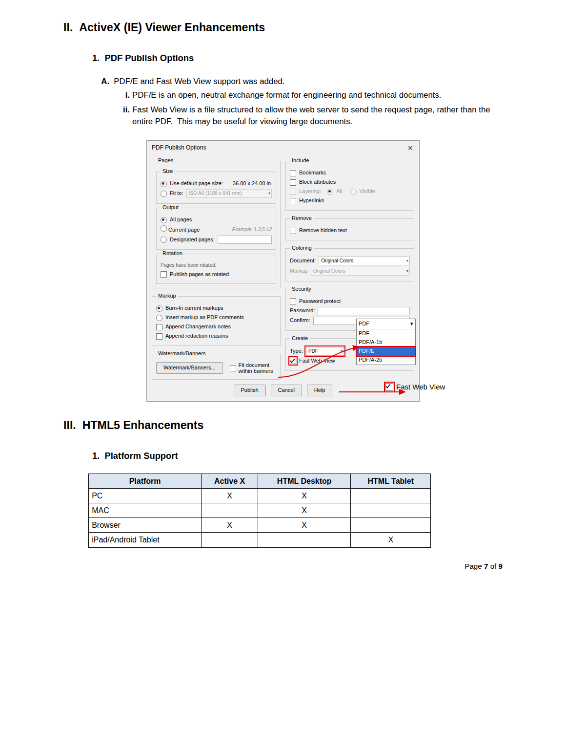II. ActiveX (IE) Viewer Enhancements
1. PDF Publish Options
A. PDF/E and Fast Web View support was added.
i. PDF/E is an open, neutral exchange format for engineering and technical documents.
ii. Fast Web View is a file structured to allow the web server to send the request page, rather than the entire PDF. This may be useful for viewing large documents.
PDF Publish Options ✕
Pages Size
Use default page size: 36.00 x 24.00 in
Fit to: ISO A0 (1189 x 841 mm)▾
Output
All pages
Current page Example: 1,3,5-12
Designated pages:
Rotation
Pages have been rotated.
Publish pages as rotated
Markup
Burn-In current markups
Insert markup as PDF comments
Append Changemark notes
Append redaction reasons
Watermark/Banners
Watermark/Banners... Fit document within banners
Include
Bookmarks
Block attributes
Layering: All Visible
Hyperlinks
Remove
Remove hidden text
Coloring
Document: Original Colors▾
Markup Original Colors▾
Security
Password protect
Password:
Confirm:
Create
Type: PDF▾
Fast Web View
Publish Cancel Help
PDF▾
PDF
PDF/A-1b
PDF/E
PDF/A-2b
Fast Web View
III. HTML5 Enhancements
1. Platform Support
| Platform | Active X | HTML Desktop | HTML Tablet |
| --- | --- | --- | --- |
| PC | X | X | |
| MAC | | X | |
| Browser | X | X | |
| iPad/Android Tablet | | | X |
Page 7 of 9